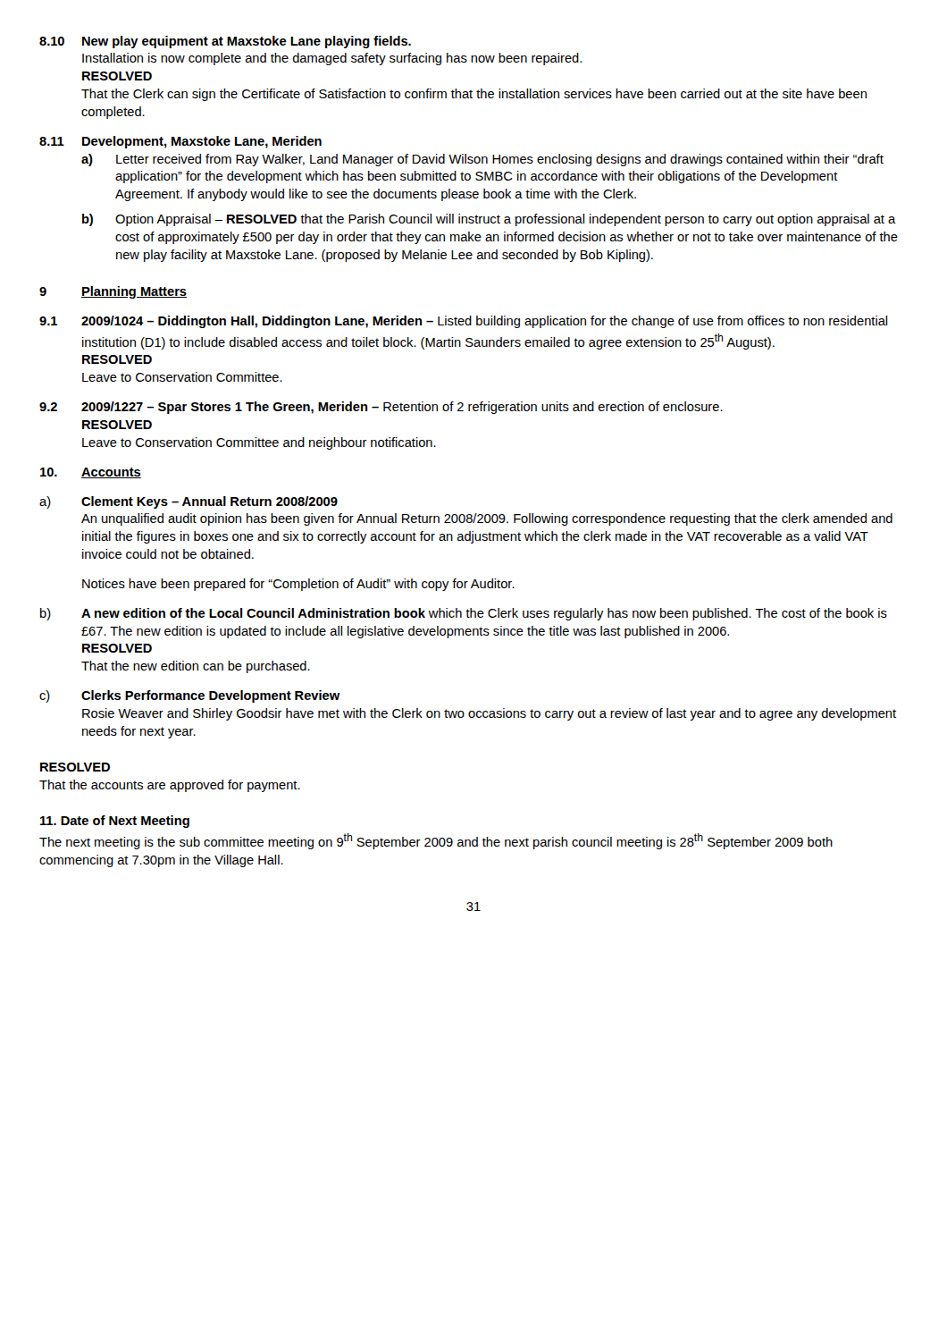8.10
New play equipment at Maxstoke Lane playing fields.
Installation is now complete and the damaged safety surfacing has now been repaired.
RESOLVED
That the Clerk can sign the Certificate of Satisfaction to confirm that the installation services have been carried out at the site have been completed.
8.11
Development, Maxstoke Lane, Meriden
a) Letter received from Ray Walker, Land Manager of David Wilson Homes enclosing designs and drawings contained within their “draft application” for the development which has been submitted to SMBC in accordance with their obligations of the Development Agreement. If anybody would like to see the documents please book a time with the Clerk.
b) Option Appraisal – RESOLVED that the Parish Council will instruct a professional independent person to carry out option appraisal at a cost of approximately £500 per day in order that they can make an informed decision as whether or not to take over maintenance of the new play facility at Maxstoke Lane. (proposed by Melanie Lee and seconded by Bob Kipling).
9
Planning Matters
9.1
2009/1024 – Diddington Hall, Diddington Lane, Meriden – Listed building application for the change of use from offices to non residential institution (D1) to include disabled access and toilet block. (Martin Saunders emailed to agree extension to 25th August).
RESOLVED
Leave to Conservation Committee.
9.2
2009/1227 – Spar Stores 1 The Green, Meriden – Retention of 2 refrigeration units and erection of enclosure.
RESOLVED
Leave to Conservation Committee and neighbour notification.
10.
Accounts
a)
Clement Keys – Annual Return 2008/2009
An unqualified audit opinion has been given for Annual Return 2008/2009. Following correspondence requesting that the clerk amended and initial the figures in boxes one and six to correctly account for an adjustment which the clerk made in the VAT recoverable as a valid VAT invoice could not be obtained.
Notices have been prepared for “Completion of Audit” with copy for Auditor.
b)
A new edition of the Local Council Administration book which the Clerk uses regularly has now been published. The cost of the book is £67. The new edition is updated to include all legislative developments since the title was last published in 2006.
RESOLVED
That the new edition can be purchased.
c)
Clerks Performance Development Review
Rosie Weaver and Shirley Goodsir have met with the Clerk on two occasions to carry out a review of last year and to agree any development needs for next year.
RESOLVED
That the accounts are approved for payment.
11. Date of Next Meeting
The next meeting is the sub committee meeting on 9th September 2009 and the next parish council meeting is 28th September 2009 both commencing at 7.30pm in the Village Hall.
31